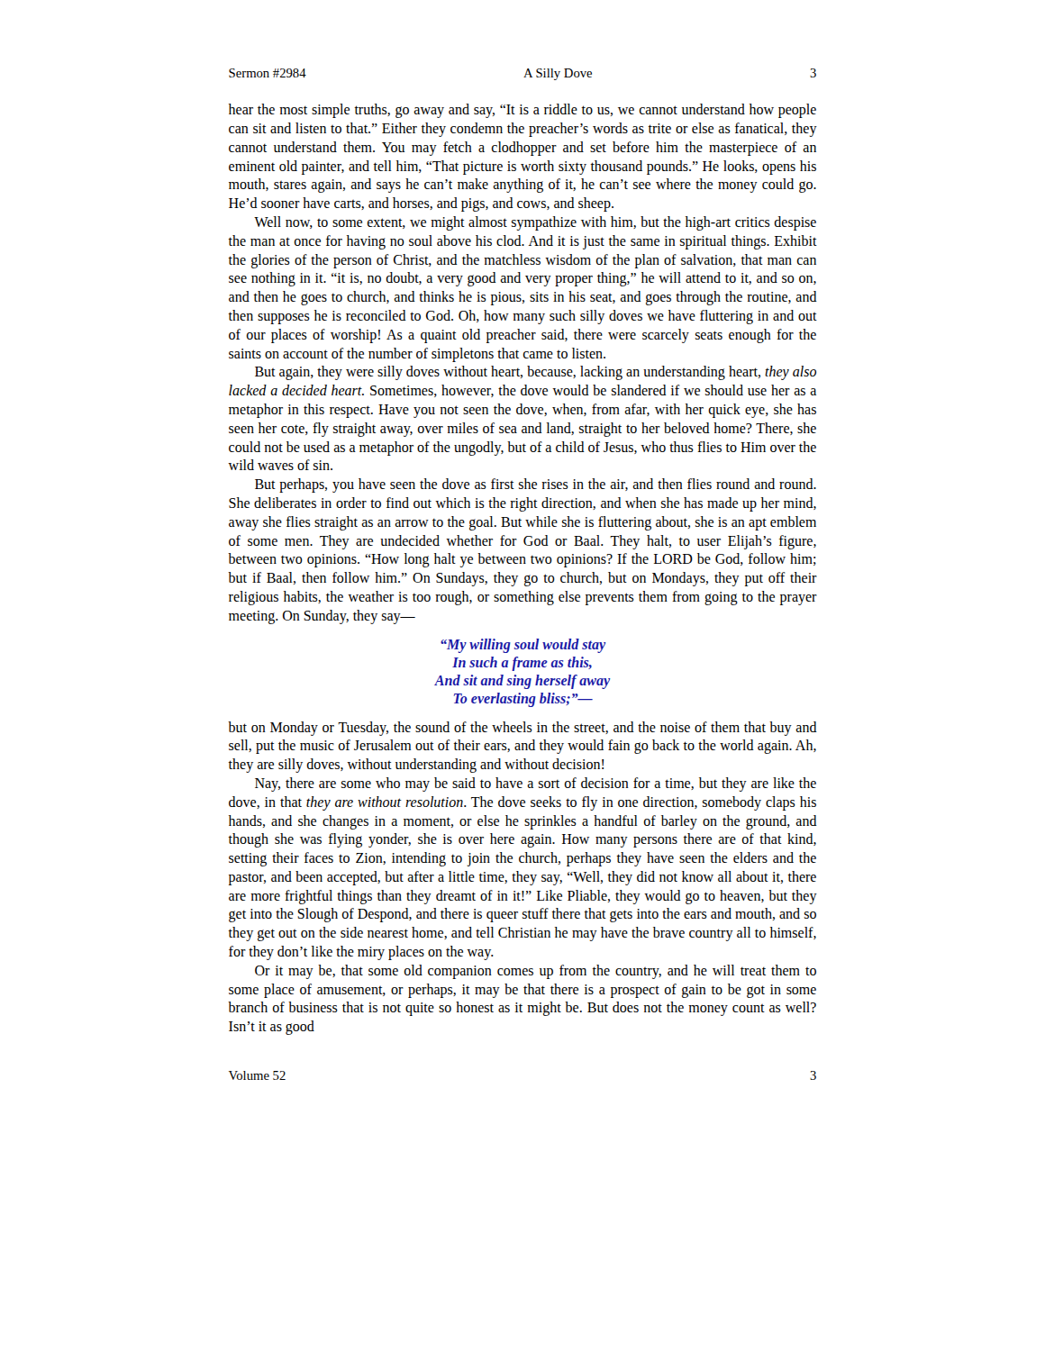Sermon #2984
A Silly Dove
3
hear the most simple truths, go away and say, “It is a riddle to us, we cannot understand how people can sit and listen to that.” Either they condemn the preacher’s words as trite or else as fanatical, they cannot understand them. You may fetch a clodhopper and set before him the masterpiece of an eminent old painter, and tell him, “That picture is worth sixty thousand pounds.” He looks, opens his mouth, stares again, and says he can’t make anything of it, he can’t see where the money could go. He’d sooner have carts, and horses, and pigs, and cows, and sheep.
Well now, to some extent, we might almost sympathize with him, but the high-art critics despise the man at once for having no soul above his clod. And it is just the same in spiritual things. Exhibit the glories of the person of Christ, and the matchless wisdom of the plan of salvation, that man can see nothing in it. “it is, no doubt, a very good and very proper thing,” he will attend to it, and so on, and then he goes to church, and thinks he is pious, sits in his seat, and goes through the routine, and then supposes he is reconciled to God. Oh, how many such silly doves we have fluttering in and out of our places of worship! As a quaint old preacher said, there were scarcely seats enough for the saints on account of the number of simpletons that came to listen.
But again, they were silly doves without heart, because, lacking an understanding heart, they also lacked a decided heart. Sometimes, however, the dove would be slandered if we should use her as a metaphor in this respect. Have you not seen the dove, when, from afar, with her quick eye, she has seen her cote, fly straight away, over miles of sea and land, straight to her beloved home? There, she could not be used as a metaphor of the ungodly, but of a child of Jesus, who thus flies to Him over the wild waves of sin.
But perhaps, you have seen the dove as first she rises in the air, and then flies round and round. She deliberates in order to find out which is the right direction, and when she has made up her mind, away she flies straight as an arrow to the goal. But while she is fluttering about, she is an apt emblem of some men. They are undecided whether for God or Baal. They halt, to user Elijah’s figure, between two opinions. “How long halt ye between two opinions? If the LORD be God, follow him; but if Baal, then follow him.” On Sundays, they go to church, but on Mondays, they put off their religious habits, the weather is too rough, or something else prevents them from going to the prayer meeting. On Sunday, they say—
“My willing soul would stay
In such a frame as this,
And sit and sing herself away
To everlasting bliss;”—
but on Monday or Tuesday, the sound of the wheels in the street, and the noise of them that buy and sell, put the music of Jerusalem out of their ears, and they would fain go back to the world again. Ah, they are silly doves, without understanding and without decision!
Nay, there are some who may be said to have a sort of decision for a time, but they are like the dove, in that they are without resolution. The dove seeks to fly in one direction, somebody claps his hands, and she changes in a moment, or else he sprinkles a handful of barley on the ground, and though she was flying yonder, she is over here again. How many persons there are of that kind, setting their faces to Zion, intending to join the church, perhaps they have seen the elders and the pastor, and been accepted, but after a little time, they say, “Well, they did not know all about it, there are more frightful things than they dreamt of in it!” Like Pliable, they would go to heaven, but they get into the Slough of Despond, and there is queer stuff there that gets into the ears and mouth, and so they get out on the side nearest home, and tell Christian he may have the brave country all to himself, for they don’t like the miry places on the way.
Or it may be, that some old companion comes up from the country, and he will treat them to some place of amusement, or perhaps, it may be that there is a prospect of gain to be got in some branch of business that is not quite so honest as it might be. But does not the money count as well? Isn’t it as good
Volume 52
3